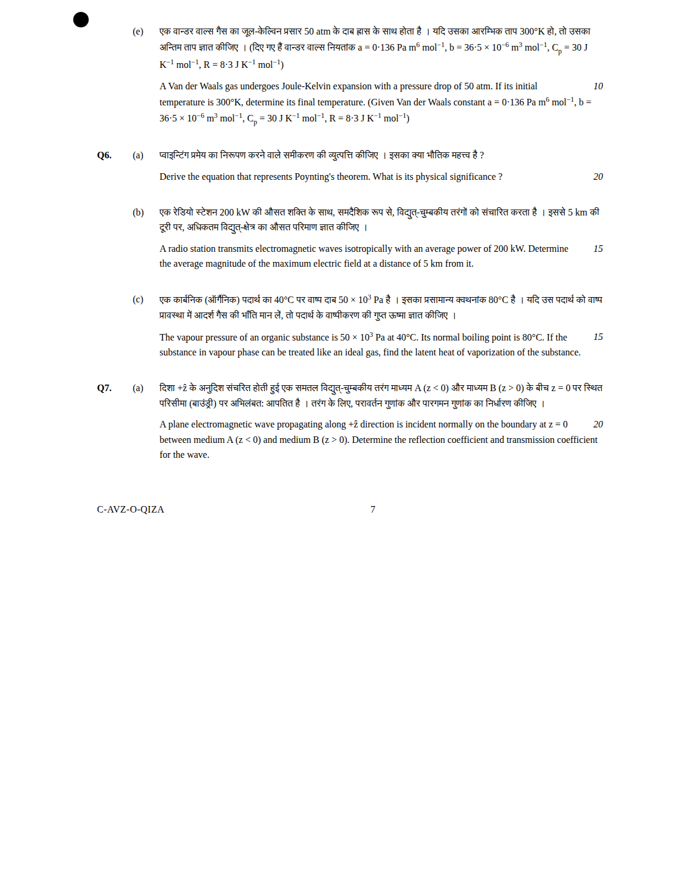(e)
एक वान्डर वाल्स गैस का जूल-केल्विन प्रसार 50 atm के दाब ह्रास के साथ होता है । यदि उसका आरम्भिक ताप 300°K हो, तो उसका अन्तिम ताप ज्ञात कीजिए । (दिए गए हैं वान्डर वाल्स नियतांक a = 0·136 Pa m6 mol−1, b = 36·5 × 10−6 m3 mol−1, Cp = 30 J K−1 mol−1, R = 8·3 J K−1 mol−1)
10 A Van der Waals gas undergoes Joule-Kelvin expansion with a pressure drop of 50 atm. If its initial temperature is 300°K, determine its final temperature. (Given Van der Waals constant a = 0·136 Pa m6 mol−1, b = 36·5 × 10−6 m3 mol−1, Cp = 30 J K−1 mol−1, R = 8·3 J K−1 mol−1)
Q6.
(a)
प्वाइन्टिंग प्रमेय का निरूपण करने वाले समीकरण की व्युत्पत्ति कीजिए । इसका क्या भौतिक महत्त्व है ?
20 Derive the equation that represents Poynting's theorem. What is its physical significance ?
(b)
एक रेडियो स्टेशन 200 kW की औसत शक्ति के साथ, समदैशिक रूप से, विद्युत्-चुम्बकीय तरंगों को संचारित करता है । इससे 5 km की दूरी पर, अधिकतम विद्युत्-क्षेत्र का औसत परिमाण ज्ञात कीजिए ।
15 A radio station transmits electromagnetic waves isotropically with an average power of 200 kW. Determine the average magnitude of the maximum electric field at a distance of 5 km from it.
(c)
एक कार्बनिक (ऑर्गैनिक) पदार्थ का 40°C पर वाष्प दाब 50 × 103 Pa है । इसका प्रसामान्य क्वथनांक 80°C है । यदि उस पदार्थ को वाष्प प्रावस्था में आदर्श गैस की भाँति मान लें, तो पदार्थ के वाष्पीकरण की गुप्त ऊष्मा ज्ञात कीजिए ।
15 The vapour pressure of an organic substance is 50 × 103 Pa at 40°C. Its normal boiling point is 80°C. If the substance in vapour phase can be treated like an ideal gas, find the latent heat of vaporization of the substance.
Q7.
(a)
दिशा +ẑ के अनुदिश संचरित होती हुई एक समतल विद्युत्-चुम्बकीय तरंग माध्यम A (z < 0) और माध्यम B (z > 0) के बीच z = 0 पर स्थित परिसीमा (बाउंड्री) पर अभिलंबत: आपतित है । तरंग के लिए, परावर्तन गुणांक और पारगमन गुणांक का निर्धारण कीजिए ।
20 A plane electromagnetic wave propagating along +ẑ direction is incident normally on the boundary at z = 0 between medium A (z < 0) and medium B (z > 0). Determine the reflection coefficient and transmission coefficient for the wave.
C-AVZ-O-QIZA
7